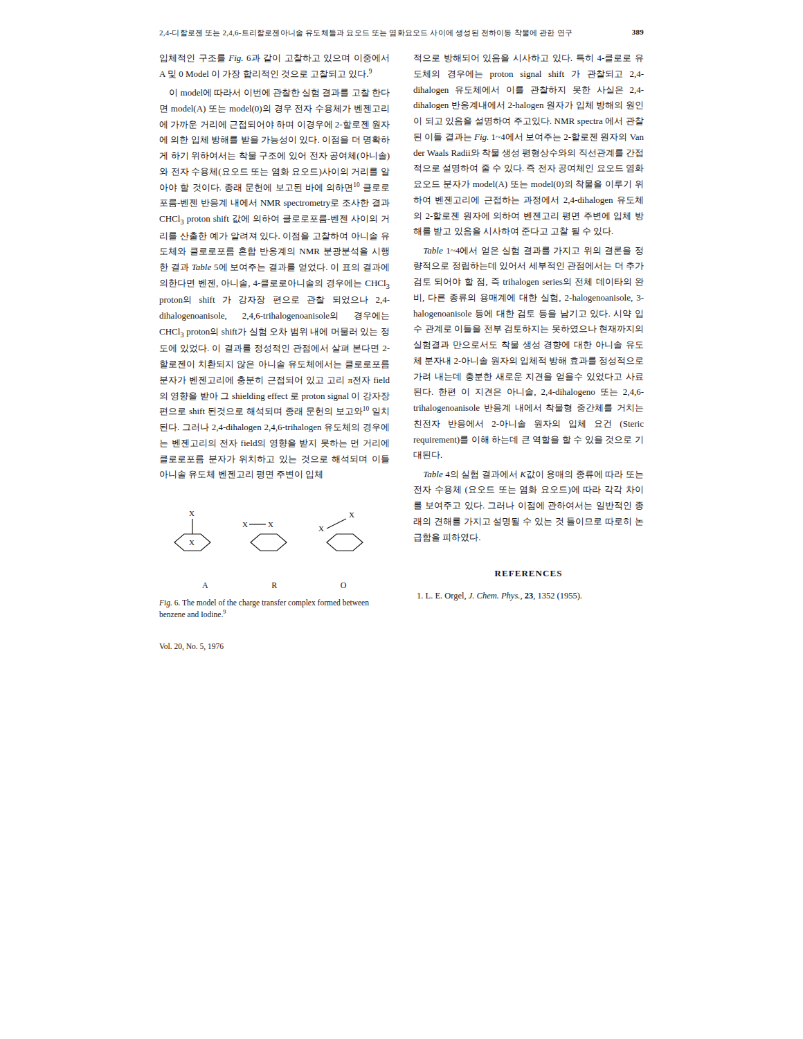2,4-디할로젠 또는 2,4,6-트리할로젠아니솔 유도체들과 요오드 또는 염화요오드 사이에 생성된 전하이동 착물에 관한 연구 389
입체적인 구조를 Fig. 6과 같이 고찰하고 있으며 이중에서 A 및 0 Model 이 가장 합리적인 것으로 고찰되고 있다.9
이 model에 따라서 이번에 관찰한 실험 결과를 고찰 한다면 model(A) 또는 model(0)의 경우 전자 수용체가 벤젠고리에 가까운 거리에 근접되어야 하며 이경우에 2-할로젠 원자에 의한 입체 방해를 받을 가능성이 있다. 이점을 더 명확하게 하기 위하여서는 착물 구조에 있어 전자 공여체(아니솔)와 전자 수용체(요오드 또는 염화 요오드)사이의 거리를 알아야 할 것이다. 종래 문헌에 보고된 바에 의하면10 클로로포름-벤젠 반응계 내에서 NMR spectrometry로 조사한 결과 CHCl3 proton shift 값에 의하여 클로로포름-벤젠 사이의 거리를 산출한 예가 알려져 있다. 이점을 고찰하여 아니솔 유도체와 클로로포름 혼합 반응계의 NMR 분광분석을 시행한 결과 Table 5에 보여주는 결과를 얻었다. 이 표의 결과에 의한다면 벤젠, 아니솔, 4-클로로아니솔의 경우에는 CHCl3 proton의 shift 가 강자장 편으로 관찰 되었으나 2,4-dihalogenoanisole, 2,4,6-trihalogenoanisole의 경우에는 CHCl3 proton의 shift가 실험 오차 범위 내에 머물러 있는 정도에 있었다. 이 결과를 정성적인 관점에서 살펴 본다면 2-할로젠이 치환되지 않은 아니솔 유도체에서는 클로로포름 분자가 벤젠고리에 충분히 근접되어 있고 고리 π전자 field의 영향을 받아 그 shielding effect 로 proton signal 이 강자장 편으로 shift 된것으로 해석되며 종래 문헌의 보고와10 일치 된다. 그러나 2,4-dihalogen 2,4,6-trihalogen 유도체의 경우에는 벤젠고리의 전자 field의 영향을 받지 못하는 먼 거리에 클로로포름 분자가 위치하고 있는 것으로 해석되며 이들 아니솔 유도체 벤젠고리 평면 주변이 입체
X X X X X X
A R O
Fig. 6. The model of the charge transfer complex formed between benzene and Iodine.9
Vol. 20, No. 5, 1976
적으로 방해되어 있음을 시사하고 있다. 특히 4-클로로 유도체의 경우에는 proton signal shift 가 관찰되고 2,4-dihalogen 유도체에서 이를 관찰하지 못한 사실은 2,4-dihalogen 반응계내에서 2-halogen 원자가 입체 방해의 원인이 되고 있음을 설명하여 주고있다. NMR spectra 에서 관찰된 이들 결과는 Fig. 1~4에서 보여주는 2-할로젠 원자의 Van der Waals Radii와 착물 생성 평형상수와의 직선관계를 간접적으로 설명하여 줄 수 있다. 즉 전자 공여체인 요오드 염화 요오드 분자가 model(A) 또는 model(0)의 착물을 이루기 위하여 벤젠고리에 근접하는 과정에서 2,4-dihalogen 유도체의 2-할로젠 원자에 의하여 벤젠고리 평면 주변에 입체 방해를 받고 있음을 시사하여 준다고 고찰 될 수 있다.
Table 1~4에서 얻은 실험 결과를 가지고 위의 결론을 정량적으로 정립하는데 있어서 세부적인 관점에서는 더 추가 검토 되어야 할 점, 즉 trihalogen series의 전체 데이타의 완비, 다른 종류의 용매계에 대한 실험, 2-halogenoanisole, 3-halogenoanisole 등에 대한 검토 등을 남기고 있다. 시약 입수 관계로 이들을 전부 검토하지는 못하였으나 현재까지의 실험결과 만으로서도 착물 생성 경향에 대한 아니솔 유도체 분자내 2-아니솔 원자의 입체적 방해 효과를 정성적으로 가려 내는데 충분한 새로운 지견을 얻을수 있었다고 사료된다. 한편 이 지견은 아니솔, 2,4-dihalogeno 또는 2,4,6-trihalogenoanisole 반응계 내에서 착물형 중간체를 거치는 친전자 반응에서 2-아니솔 원자의 입체 요건 (Steric requirement)를 이해 하는데 큰 역할을 할 수 있을 것으로 기대된다.
Table 4의 실험 결과에서 K값이 용매의 종류에 따라 또는 전자 수용체 (요오드 또는 염화 요오드)에 따라 각각 차이를 보여주고 있다. 그러나 이점에 관하여서는 일반적인 종래의 견해를 가지고 설명될 수 있는 것 들이므로 따로히 논급함을 피하였다.
REFERENCES
L. E. Orgel, J. Chem. Phys., 23, 1352 (1955).